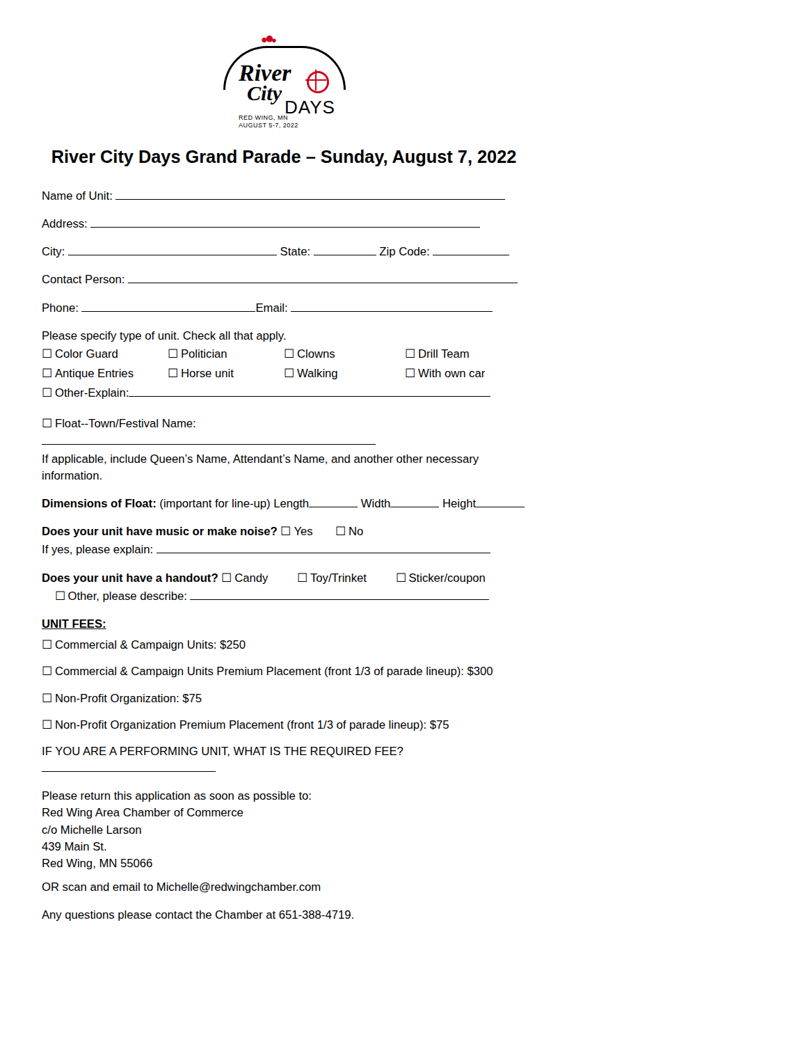●●●
River
City
DAYS
RED WING, MN
AUGUST 5-7, 2022
River City Days Grand Parade – Sunday, August 7, 2022
Name of Unit:
Address:
City: State: Zip Code:
Contact Person:
Phone: Email:
Please specify type of unit. Check all that apply.
| ☐ Color Guard | ☐ Politician | ☐ Clowns | ☐ Drill Team |
| ☐ Antique Entries | ☐ Horse unit | ☐ Walking | ☐ With own car |
| ☐ Other-Explain: |
☐Float--Town/Festival Name:
If applicable, include Queen’s Name, Attendant’s Name, and another other necessary information.
Dimensions of Float: (important for line-up) Length Width Height
Does your unit have music or make noise? ☐Yes ☐No
If yes, please explain:
Does your unit have a handout? ☐Candy ☐Toy/Trinket ☐Sticker/coupon
☐Other, please describe:
UNIT FEES:
☐Commercial & Campaign Units: $250
☐Commercial & Campaign Units Premium Placement (front 1/3 of parade lineup): $300
☐Non-Profit Organization: $75
☐Non-Profit Organization Premium Placement (front 1/3 of parade lineup): $75
IF YOU ARE A PERFORMING UNIT, WHAT IS THE REQUIRED FEE?
Please return this application as soon as possible to:
Red Wing Area Chamber of Commerce
c/o Michelle Larson
439 Main St.
Red Wing, MN 55066
OR scan and email to Michelle@redwingchamber.com
Any questions please contact the Chamber at 651-388-4719.